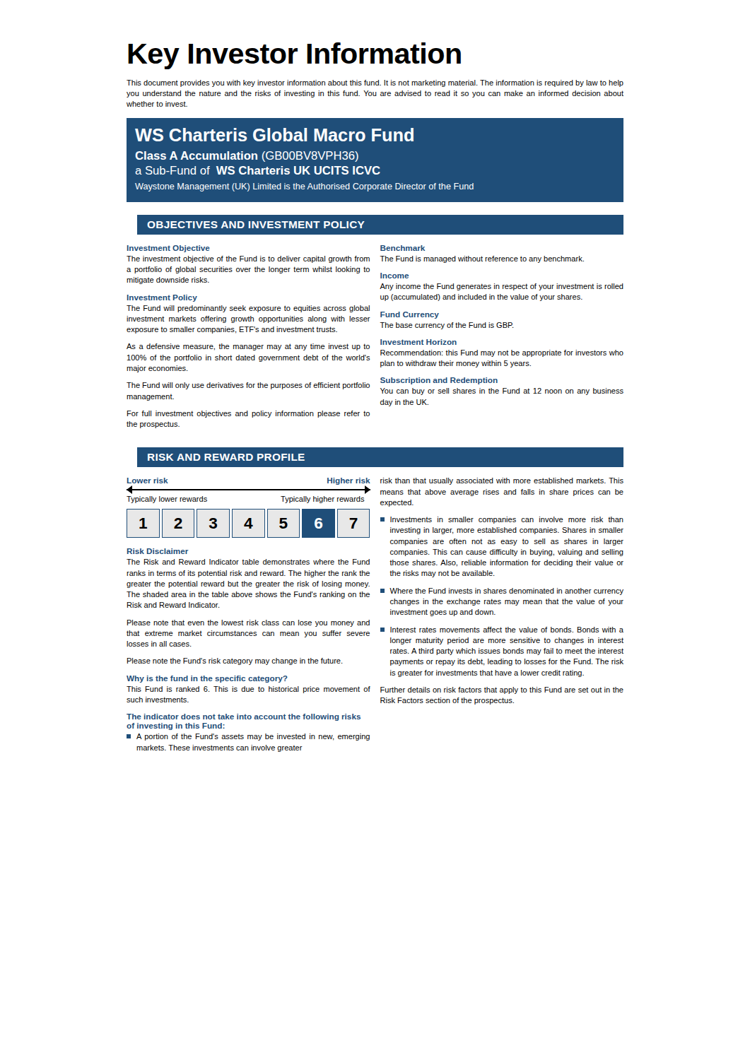Key Investor Information
This document provides you with key investor information about this fund. It is not marketing material. The information is required by law to help you understand the nature and the risks of investing in this fund. You are advised to read it so you can make an informed decision about whether to invest.
WS Charteris Global Macro Fund
Class A Accumulation (GB00BV8VPH36)
a Sub-Fund of WS Charteris UK UCITS ICVC
Waystone Management (UK) Limited is the Authorised Corporate Director of the Fund
OBJECTIVES AND INVESTMENT POLICY
Investment Objective
The investment objective of the Fund is to deliver capital growth from a portfolio of global securities over the longer term whilst looking to mitigate downside risks.
Investment Policy
The Fund will predominantly seek exposure to equities across global investment markets offering growth opportunities along with lesser exposure to smaller companies, ETF's and investment trusts.
As a defensive measure, the manager may at any time invest up to 100% of the portfolio in short dated government debt of the world's major economies.
The Fund will only use derivatives for the purposes of efficient portfolio management.
For full investment objectives and policy information please refer to the prospectus.
Benchmark
The Fund is managed without reference to any benchmark.
Income
Any income the Fund generates in respect of your investment is rolled up (accumulated) and included in the value of your shares.
Fund Currency
The base currency of the Fund is GBP.
Investment Horizon
Recommendation: this Fund may not be appropriate for investors who plan to withdraw their money within 5 years.
Subscription and Redemption
You can buy or sell shares in the Fund at 12 noon on any business day in the UK.
RISK AND REWARD PROFILE
Lower risk Higher risk
Typically lower rewards Typically higher rewards
1
2
3
4
5
6
7
Risk Disclaimer
The Risk and Reward Indicator table demonstrates where the Fund ranks in terms of its potential risk and reward. The higher the rank the greater the potential reward but the greater the risk of losing money. The shaded area in the table above shows the Fund's ranking on the Risk and Reward Indicator.
Please note that even the lowest risk class can lose you money and that extreme market circumstances can mean you suffer severe losses in all cases.
Please note the Fund's risk category may change in the future.
Why is the fund in the specific category?
This Fund is ranked 6. This is due to historical price movement of such investments.
The indicator does not take into account the following risks of investing in this Fund:
A portion of the Fund's assets may be invested in new, emerging markets. These investments can involve greater
risk than that usually associated with more established markets. This means that above average rises and falls in share prices can be expected.
Investments in smaller companies can involve more risk than investing in larger, more established companies. Shares in smaller companies are often not as easy to sell as shares in larger companies. This can cause difficulty in buying, valuing and selling those shares. Also, reliable information for deciding their value or the risks may not be available.
Where the Fund invests in shares denominated in another currency changes in the exchange rates may mean that the value of your investment goes up and down.
Interest rates movements affect the value of bonds. Bonds with a longer maturity period are more sensitive to changes in interest rates. A third party which issues bonds may fail to meet the interest payments or repay its debt, leading to losses for the Fund. The risk is greater for investments that have a lower credit rating.
Further details on risk factors that apply to this Fund are set out in the Risk Factors section of the prospectus.